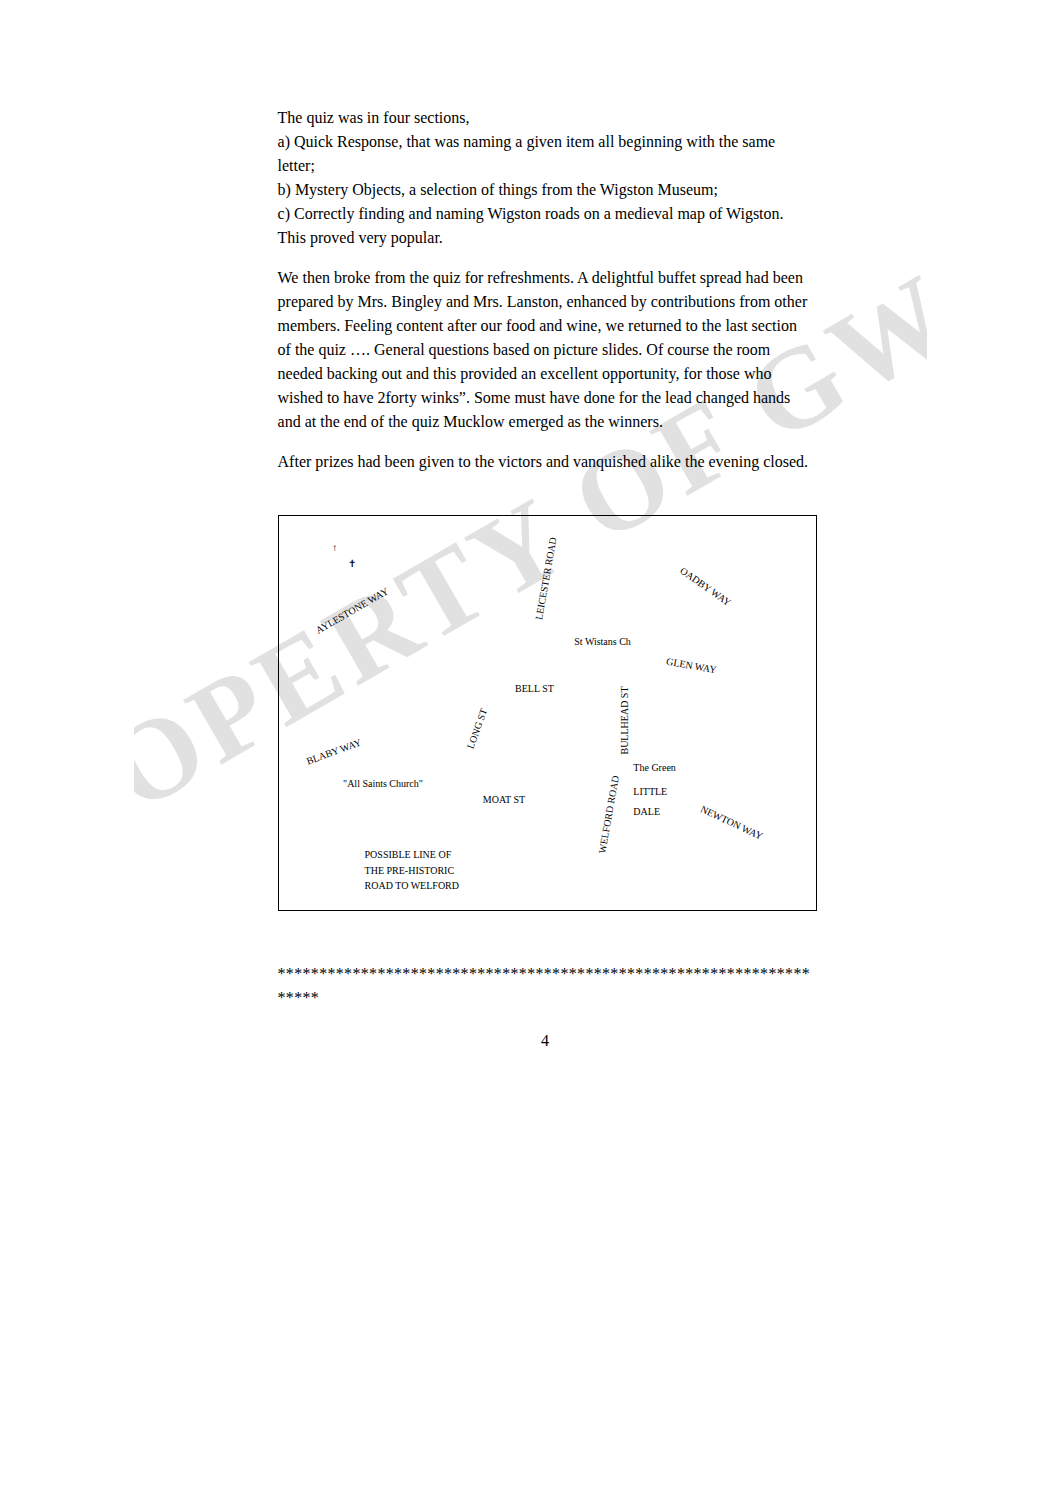PROPERTY OF GWHS
The quiz was in four sections,
a) Quick Response, that was naming a given item all beginning with the same letter;
b) Mystery Objects, a selection of things from the Wigston Museum;
c) Correctly finding and naming Wigston roads on a medieval map of Wigston. This proved very popular.
We then broke from the quiz for refreshments. A delightful buffet spread had been prepared by Mrs. Bingley and Mrs. Lanston, enhanced by contributions from other members. Feeling content after our food and wine, we returned to the last section of the quiz …. General questions based on picture slides. Of course the room needed backing out and this provided an excellent opportunity, for those who wished to have 2forty winks”. Some must have done for the lead changed hands and at the end of the quiz Mucklow emerged as the winners.
After prizes had been given to the victors and vanquished alike the evening closed.
↑ ✝ LEICESTER ROAD OADBY WAY St Wistans Ch GLEN WAY AYLESTONE WAY BELL ST LONG ST BULLHEAD ST BLABY WAY "All Saints Church" MOAT ST The Green LITTLE DALE WELFORD ROAD NEWTON WAY POSSIBLE LINE OF THE PRE-HISTORIC ROAD TO WELFORD
*********************************************************************
4